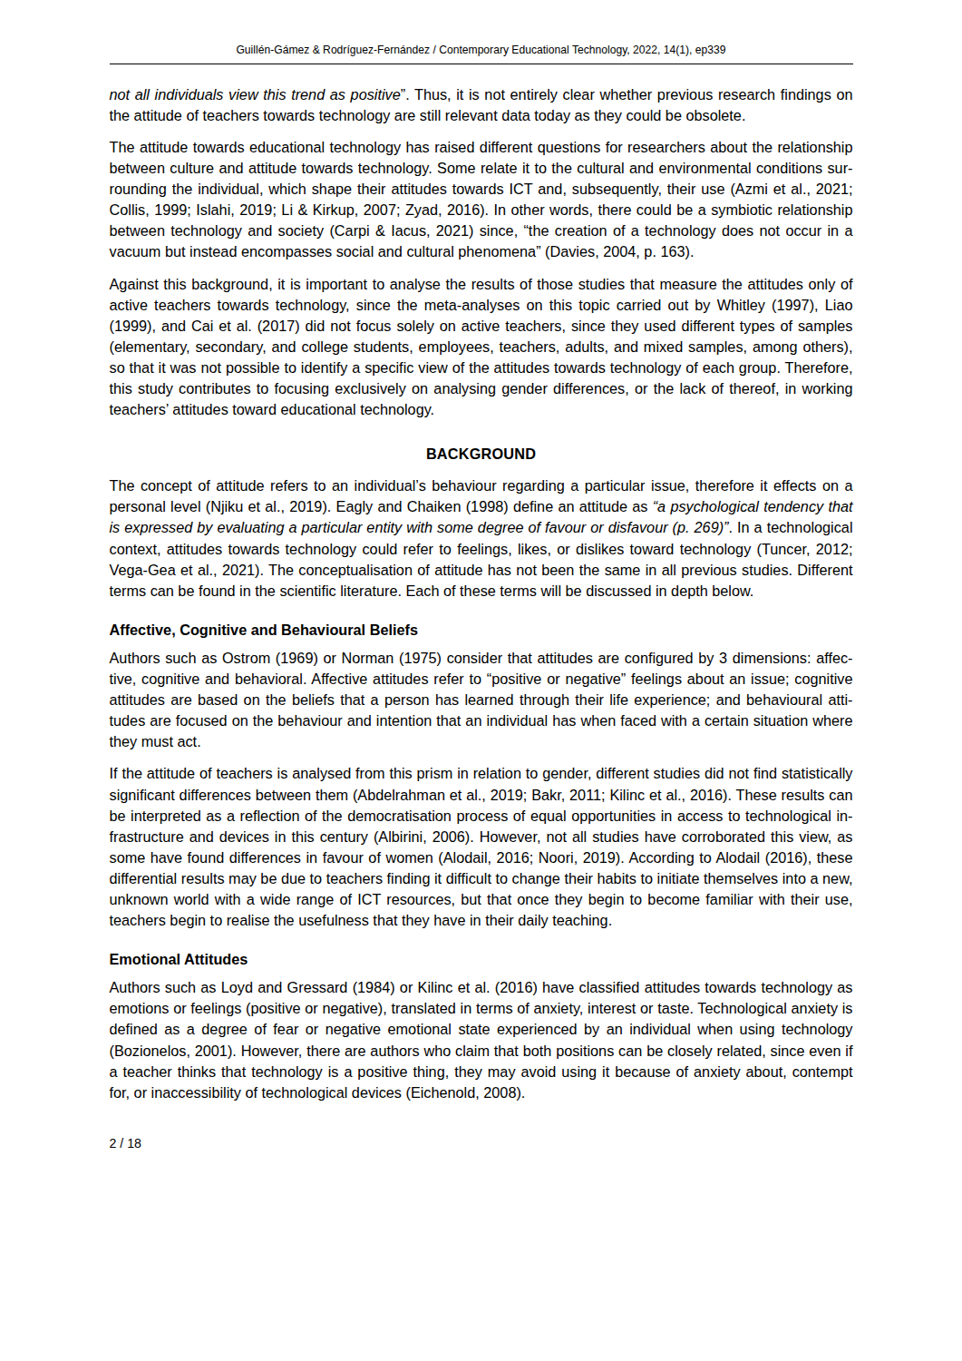Guillén-Gámez & Rodríguez-Fernández / Contemporary Educational Technology, 2022, 14(1), ep339
not all individuals view this trend as positive”. Thus, it is not entirely clear whether previous research findings on the attitude of teachers towards technology are still relevant data today as they could be obsolete.
The attitude towards educational technology has raised different questions for researchers about the relationship between culture and attitude towards technology. Some relate it to the cultural and environmental conditions surrounding the individual, which shape their attitudes towards ICT and, subsequently, their use (Azmi et al., 2021; Collis, 1999; Islahi, 2019; Li & Kirkup, 2007; Zyad, 2016). In other words, there could be a symbiotic relationship between technology and society (Carpi & Iacus, 2021) since, “the creation of a technology does not occur in a vacuum but instead encompasses social and cultural phenomena” (Davies, 2004, p. 163).
Against this background, it is important to analyse the results of those studies that measure the attitudes only of active teachers towards technology, since the meta-analyses on this topic carried out by Whitley (1997), Liao (1999), and Cai et al. (2017) did not focus solely on active teachers, since they used different types of samples (elementary, secondary, and college students, employees, teachers, adults, and mixed samples, among others), so that it was not possible to identify a specific view of the attitudes towards technology of each group. Therefore, this study contributes to focusing exclusively on analysing gender differences, or the lack of thereof, in working teachers’ attitudes toward educational technology.
Background
The concept of attitude refers to an individual’s behaviour regarding a particular issue, therefore it effects on a personal level (Njiku et al., 2019). Eagly and Chaiken (1998) define an attitude as “a psychological tendency that is expressed by evaluating a particular entity with some degree of favour or disfavour (p. 269)”. In a technological context, attitudes towards technology could refer to feelings, likes, or dislikes toward technology (Tuncer, 2012; Vega-Gea et al., 2021). The conceptualisation of attitude has not been the same in all previous studies. Different terms can be found in the scientific literature. Each of these terms will be discussed in depth below.
Affective, Cognitive and Behavioural Beliefs
Authors such as Ostrom (1969) or Norman (1975) consider that attitudes are configured by 3 dimensions: affective, cognitive and behavioral. Affective attitudes refer to “positive or negative” feelings about an issue; cognitive attitudes are based on the beliefs that a person has learned through their life experience; and behavioural attitudes are focused on the behaviour and intention that an individual has when faced with a certain situation where they must act.
If the attitude of teachers is analysed from this prism in relation to gender, different studies did not find statistically significant differences between them (Abdelrahman et al., 2019; Bakr, 2011; Kilinc et al., 2016). These results can be interpreted as a reflection of the democratisation process of equal opportunities in access to technological infrastructure and devices in this century (Albirini, 2006). However, not all studies have corroborated this view, as some have found differences in favour of women (Alodail, 2016; Noori, 2019). According to Alodail (2016), these differential results may be due to teachers finding it difficult to change their habits to initiate themselves into a new, unknown world with a wide range of ICT resources, but that once they begin to become familiar with their use, teachers begin to realise the usefulness that they have in their daily teaching.
Emotional Attitudes
Authors such as Loyd and Gressard (1984) or Kilinc et al. (2016) have classified attitudes towards technology as emotions or feelings (positive or negative), translated in terms of anxiety, interest or taste. Technological anxiety is defined as a degree of fear or negative emotional state experienced by an individual when using technology (Bozionelos, 2001). However, there are authors who claim that both positions can be closely related, since even if a teacher thinks that technology is a positive thing, they may avoid using it because of anxiety about, contempt for, or inaccessibility of technological devices (Eichenold, 2008).
2 / 18